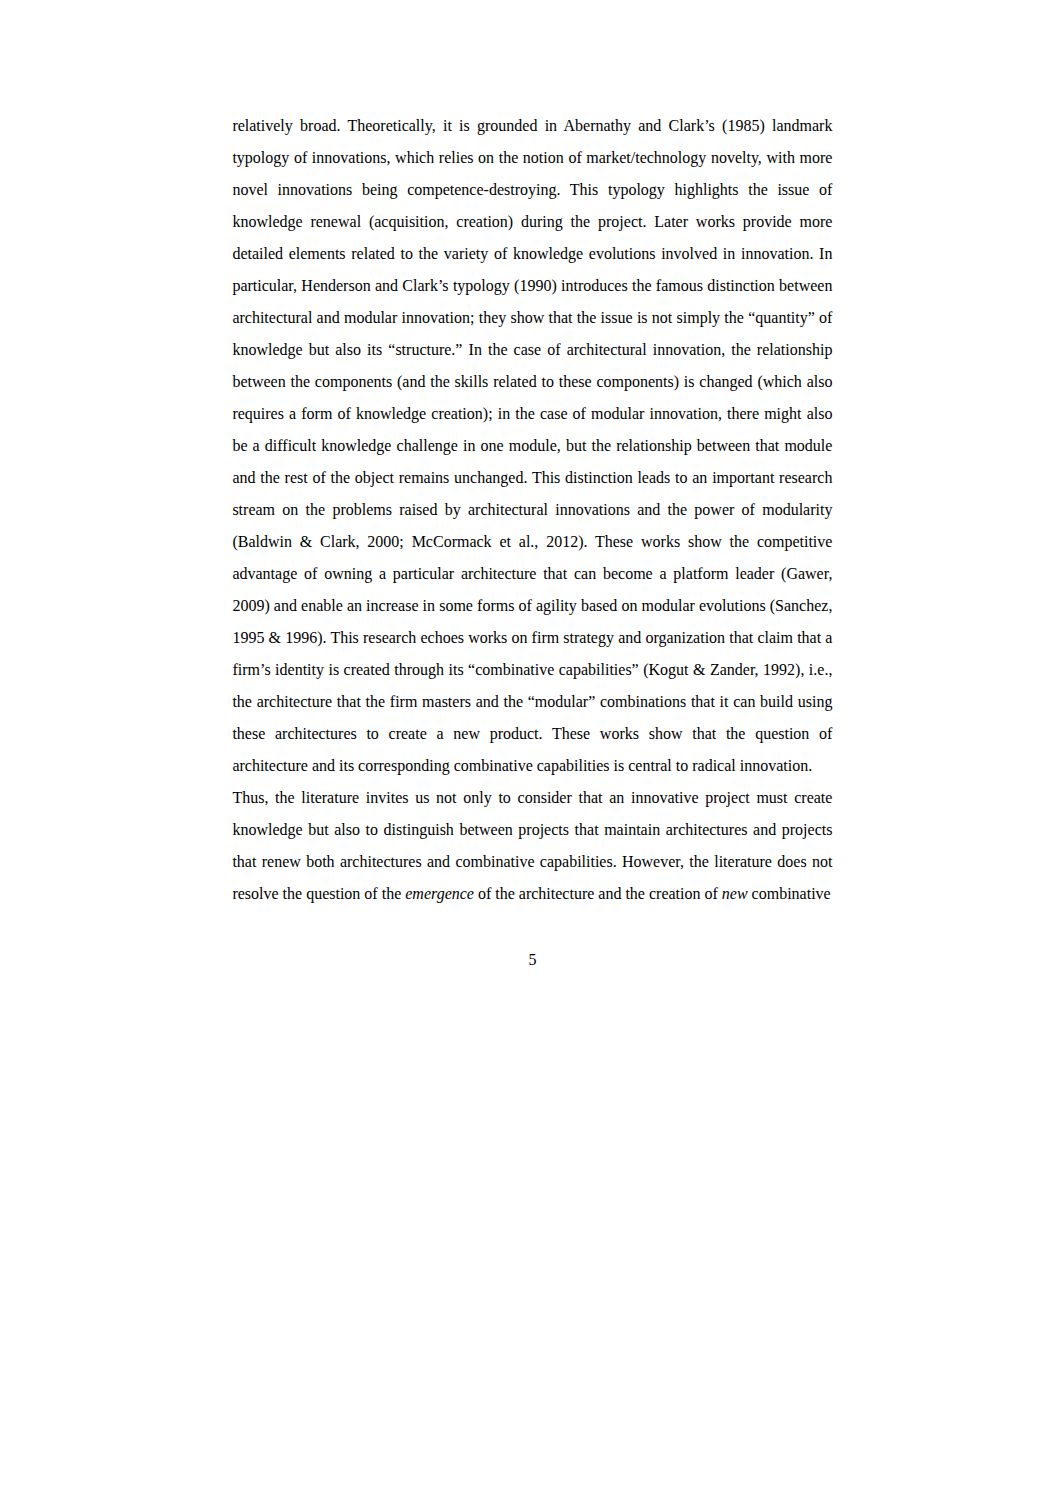relatively broad. Theoretically, it is grounded in Abernathy and Clark’s (1985) landmark typology of innovations, which relies on the notion of market/technology novelty, with more novel innovations being competence-destroying. This typology highlights the issue of knowledge renewal (acquisition, creation) during the project. Later works provide more detailed elements related to the variety of knowledge evolutions involved in innovation. In particular, Henderson and Clark’s typology (1990) introduces the famous distinction between architectural and modular innovation; they show that the issue is not simply the “quantity” of knowledge but also its “structure.” In the case of architectural innovation, the relationship between the components (and the skills related to these components) is changed (which also requires a form of knowledge creation); in the case of modular innovation, there might also be a difficult knowledge challenge in one module, but the relationship between that module and the rest of the object remains unchanged. This distinction leads to an important research stream on the problems raised by architectural innovations and the power of modularity (Baldwin & Clark, 2000; McCormack et al., 2012). These works show the competitive advantage of owning a particular architecture that can become a platform leader (Gawer, 2009) and enable an increase in some forms of agility based on modular evolutions (Sanchez, 1995 & 1996). This research echoes works on firm strategy and organization that claim that a firm’s identity is created through its “combinative capabilities” (Kogut & Zander, 1992), i.e., the architecture that the firm masters and the “modular” combinations that it can build using these architectures to create a new product. These works show that the question of architecture and its corresponding combinative capabilities is central to radical innovation.
Thus, the literature invites us not only to consider that an innovative project must create knowledge but also to distinguish between projects that maintain architectures and projects that renew both architectures and combinative capabilities. However, the literature does not resolve the question of the emergence of the architecture and the creation of new combinative
5